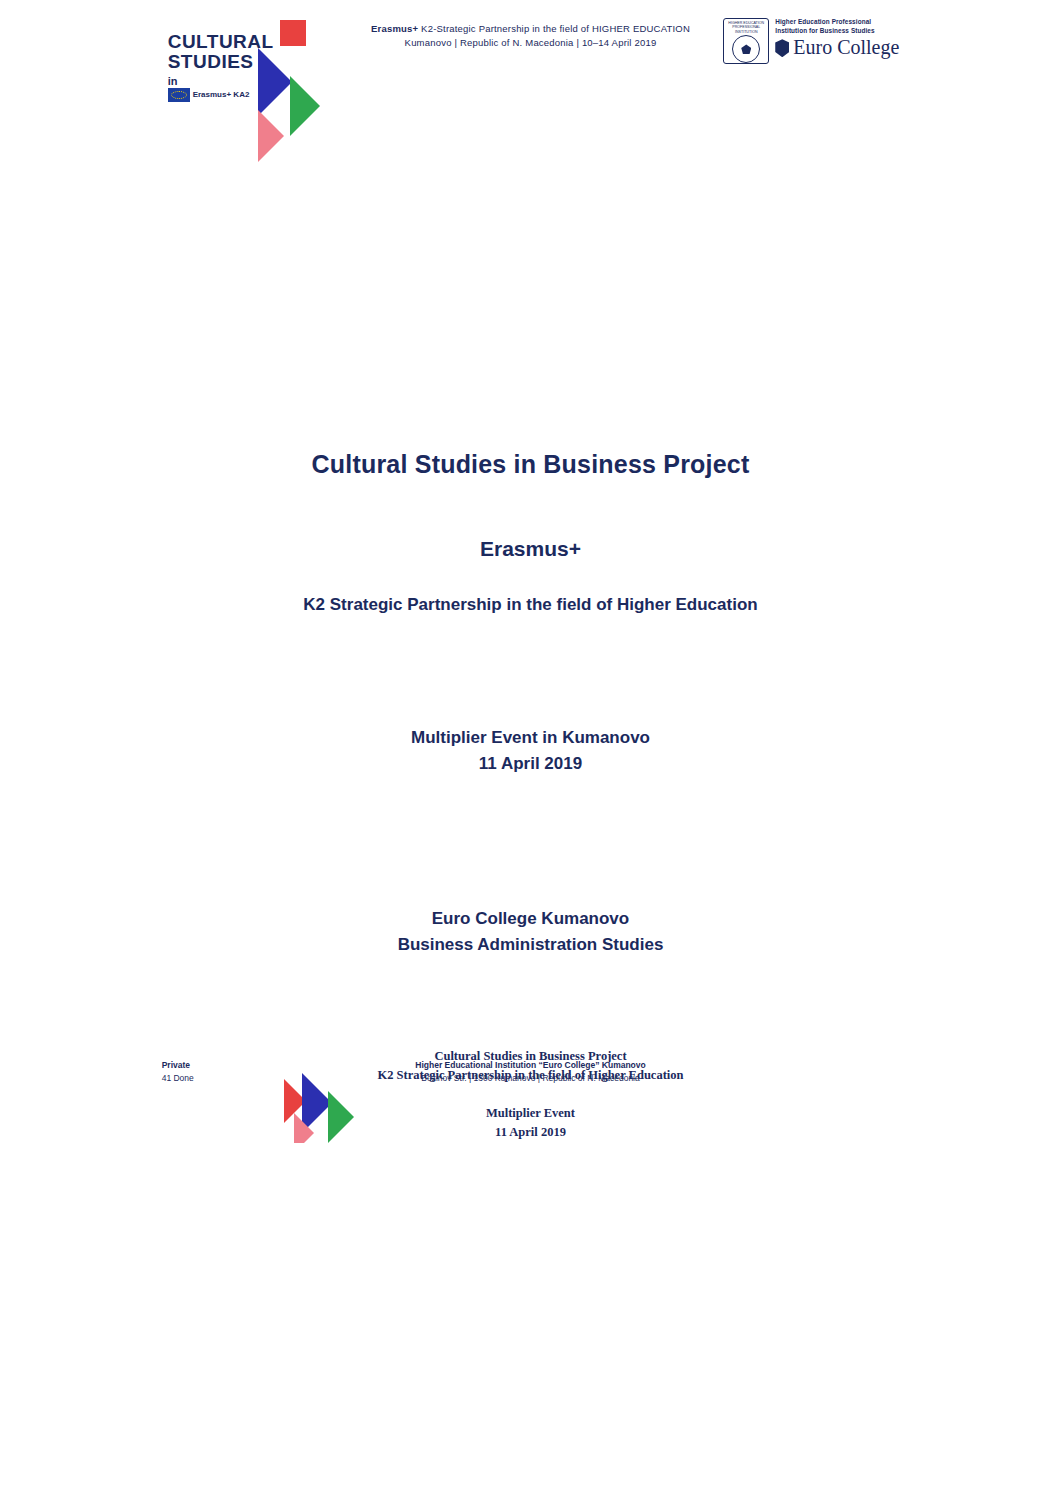CULTURAL
STUDIES in
Erasmus+ KA2
Erasmus+ K2-Strategic Partnership in the field of HIGHER EDUCATION
Kumanovo | Republic of N. Macedonia | 10–14 April 2019
HIGHER EDUCATION
PROFESSIONAL INSTITUTION
KUMANOVO
Higher Education Professional
Institution for Business Studies
Euro College
Cultural Studies in Business Project
Erasmus+
K2 Strategic Partnership in the field of Higher Education
Multiplier Event in Kumanovo
11 April 2019
Euro College Kumanovo
Business Administration Studies
Cultural Studies in Business Project
K2 Strategic Partnership in the field of Higher Education
Multiplier Event
11 April 2019
Private
41 Done
Higher Educational Institution “Euro College” Kumanovo
Bozinov Str. | 1300 Kumanovo | Republic of N. Macedonia